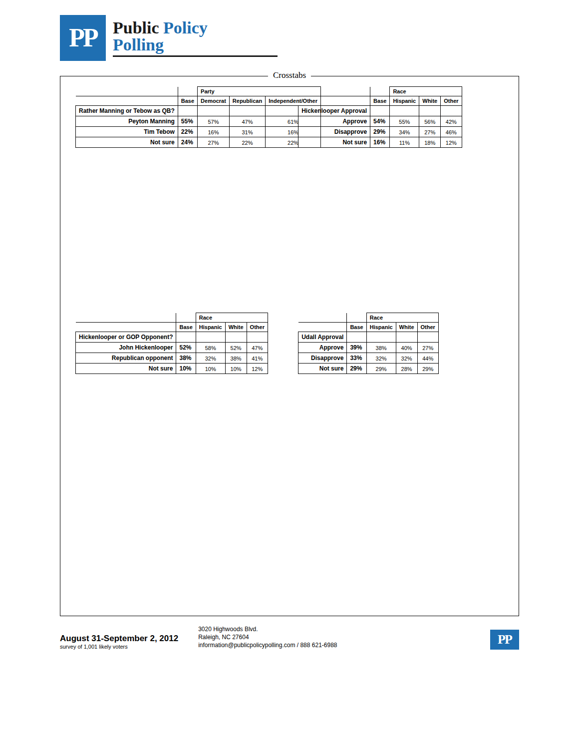PP
Public Policy
Polling
Crosstabs
| | | Party |
| | Base | Democrat | Republican | Independent/Other |
| Rather Manning or Tebow as QB? | | | | |
| Peyton Manning | 55% | 57% | 47% | 61% |
| Tim Tebow | 22% | 16% | 31% | 16% |
| Not sure | 24% | 27% | 22% | 22% |
| | | Race |
| | Base | Hispanic | White | Other |
| Hickenlooper Approval | | | | |
| Approve | 54% | 55% | 56% | 42% |
| Disapprove | 29% | 34% | 27% | 46% |
| Not sure | 16% | 11% | 18% | 12% |
| | | Race |
| | Base | Hispanic | White | Other |
| Hickenlooper or GOP Opponent? | | | | |
| John Hickenlooper | 52% | 58% | 52% | 47% |
| Republican opponent | 38% | 32% | 38% | 41% |
| Not sure | 10% | 10% | 10% | 12% |
| | | Race |
| | Base | Hispanic | White | Other |
| Udall Approval | | | | |
| Approve | 39% | 38% | 40% | 27% |
| Disapprove | 33% | 32% | 32% | 44% |
| Not sure | 29% | 29% | 28% | 29% |
August 31-September 2, 2012
survey of 1,001 likely voters
3020 Highwoods Blvd.
Raleigh, NC 27604
information@publicpolicypolling.com / 888 621-6988
PP